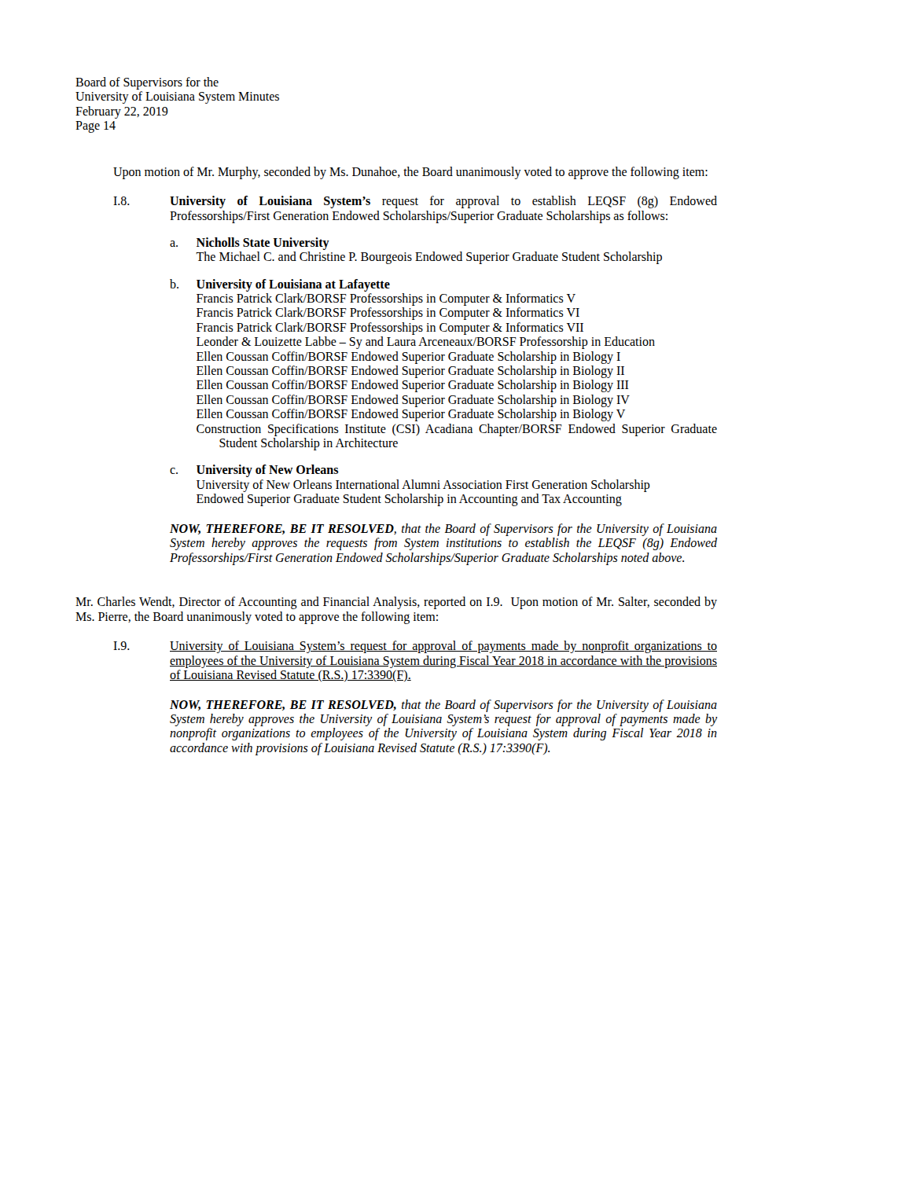Board of Supervisors for the
University of Louisiana System Minutes
February 22, 2019
Page 14
Upon motion of Mr. Murphy, seconded by Ms. Dunahoe, the Board unanimously voted to approve the following item:
I.8.
University of Louisiana System’s request for approval to establish LEQSF (8g) Endowed Professorships/First Generation Endowed Scholarships/Superior Graduate Scholarships as follows:
a.
Nicholls State University
The Michael C. and Christine P. Bourgeois Endowed Superior Graduate Student Scholarship
b.
University of Louisiana at Lafayette
Francis Patrick Clark/BORSF Professorships in Computer & Informatics V
Francis Patrick Clark/BORSF Professorships in Computer & Informatics VI
Francis Patrick Clark/BORSF Professorships in Computer & Informatics VII
Leonder & Louizette Labbe – Sy and Laura Arceneaux/BORSF Professorship in Education
Ellen Coussan Coffin/BORSF Endowed Superior Graduate Scholarship in Biology I
Ellen Coussan Coffin/BORSF Endowed Superior Graduate Scholarship in Biology II
Ellen Coussan Coffin/BORSF Endowed Superior Graduate Scholarship in Biology III
Ellen Coussan Coffin/BORSF Endowed Superior Graduate Scholarship in Biology IV
Ellen Coussan Coffin/BORSF Endowed Superior Graduate Scholarship in Biology V
Construction Specifications Institute (CSI) Acadiana Chapter/BORSF Endowed Superior Graduate Student Scholarship in Architecture
c.
University of New Orleans
University of New Orleans International Alumni Association First Generation Scholarship
Endowed Superior Graduate Student Scholarship in Accounting and Tax Accounting
NOW, THEREFORE, BE IT RESOLVED, that the Board of Supervisors for the University of Louisiana System hereby approves the requests from System institutions to establish the LEQSF (8g) Endowed Professorships/First Generation Endowed Scholarships/Superior Graduate Scholarships noted above.
Mr. Charles Wendt, Director of Accounting and Financial Analysis, reported on I.9. Upon motion of Mr. Salter, seconded by Ms. Pierre, the Board unanimously voted to approve the following item:
I.9.
University of Louisiana System’s request for approval of payments made by nonprofit organizations to employees of the University of Louisiana System during Fiscal Year 2018 in accordance with the provisions of Louisiana Revised Statute (R.S.) 17:3390(F).
NOW, THEREFORE, BE IT RESOLVED, that the Board of Supervisors for the University of Louisiana System hereby approves the University of Louisiana System’s request for approval of payments made by nonprofit organizations to employees of the University of Louisiana System during Fiscal Year 2018 in accordance with provisions of Louisiana Revised Statute (R.S.) 17:3390(F).